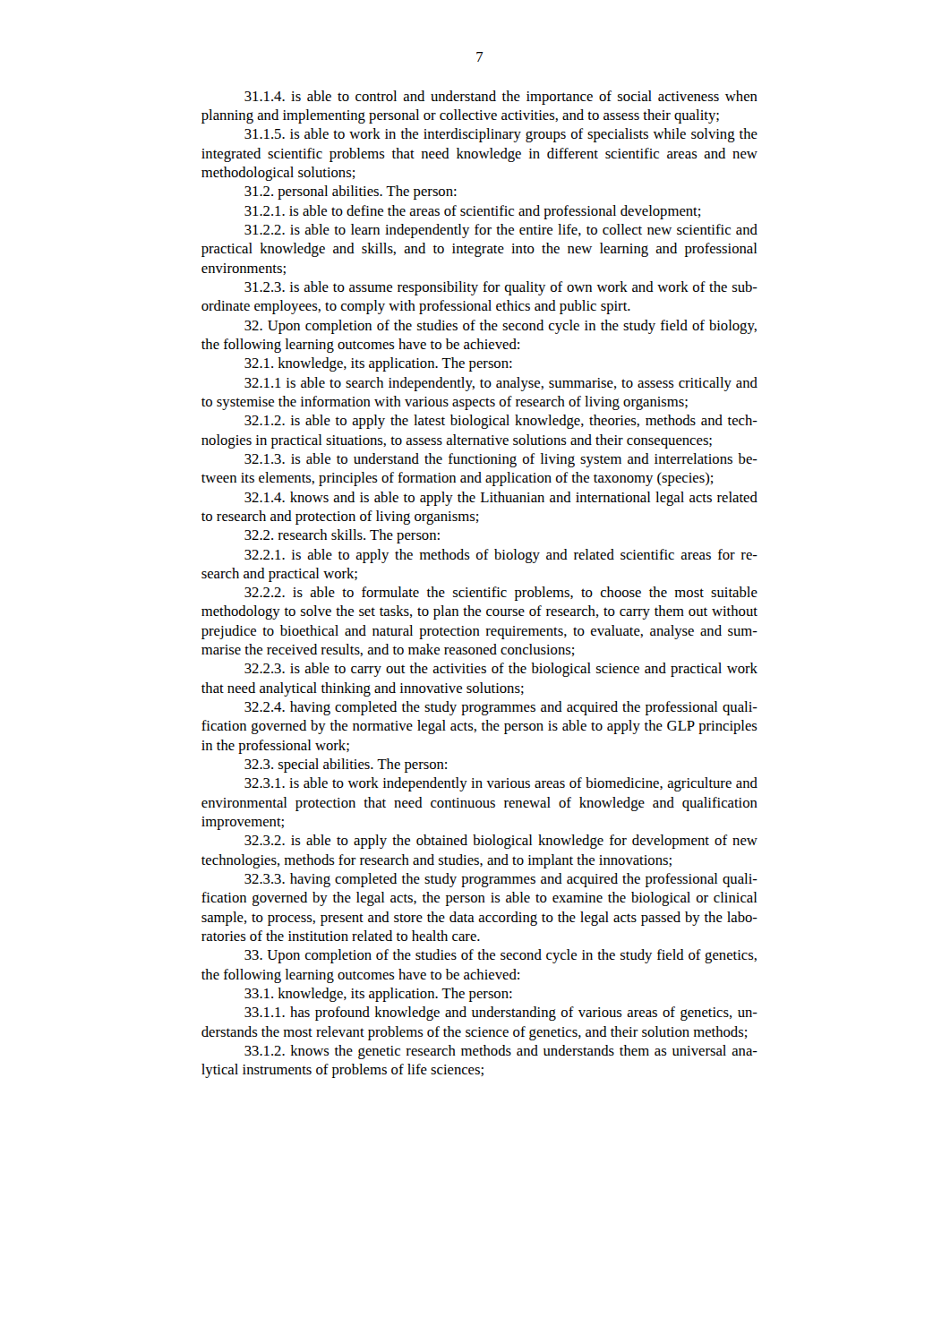7
31.1.4. is able to control and understand the importance of social activeness when planning and implementing personal or collective activities, and to assess their quality;
31.1.5. is able to work in the interdisciplinary groups of specialists while solving the integrated scientific problems that need knowledge in different scientific areas and new methodological solutions;
31.2. personal abilities. The person:
31.2.1. is able to define the areas of scientific and professional development;
31.2.2. is able to learn independently for the entire life, to collect new scientific and practical knowledge and skills, and to integrate into the new learning and professional environments;
31.2.3. is able to assume responsibility for quality of own work and work of the subordinate employees, to comply with professional ethics and public spirt.
32. Upon completion of the studies of the second cycle in the study field of biology, the following learning outcomes have to be achieved:
32.1. knowledge, its application. The person:
32.1.1 is able to search independently, to analyse, summarise, to assess critically and to systemise the information with various aspects of research of living organisms;
32.1.2. is able to apply the latest biological knowledge, theories, methods and technologies in practical situations, to assess alternative solutions and their consequences;
32.1.3. is able to understand the functioning of living system and interrelations between its elements, principles of formation and application of the taxonomy (species);
32.1.4. knows and is able to apply the Lithuanian and international legal acts related to research and protection of living organisms;
32.2. research skills. The person:
32.2.1. is able to apply the methods of biology and related scientific areas for research and practical work;
32.2.2. is able to formulate the scientific problems, to choose the most suitable methodology to solve the set tasks, to plan the course of research, to carry them out without prejudice to bioethical and natural protection requirements, to evaluate, analyse and summarise the received results, and to make reasoned conclusions;
32.2.3. is able to carry out the activities of the biological science and practical work that need analytical thinking and innovative solutions;
32.2.4. having completed the study programmes and acquired the professional qualification governed by the normative legal acts, the person is able to apply the GLP principles in the professional work;
32.3. special abilities. The person:
32.3.1. is able to work independently in various areas of biomedicine, agriculture and environmental protection that need continuous renewal of knowledge and qualification improvement;
32.3.2. is able to apply the obtained biological knowledge for development of new technologies, methods for research and studies, and to implant the innovations;
32.3.3. having completed the study programmes and acquired the professional qualification governed by the legal acts, the person is able to examine the biological or clinical sample, to process, present and store the data according to the legal acts passed by the laboratories of the institution related to health care.
33. Upon completion of the studies of the second cycle in the study field of genetics, the following learning outcomes have to be achieved:
33.1. knowledge, its application. The person:
33.1.1. has profound knowledge and understanding of various areas of genetics, understands the most relevant problems of the science of genetics, and their solution methods;
33.1.2. knows the genetic research methods and understands them as universal analytical instruments of problems of life sciences;